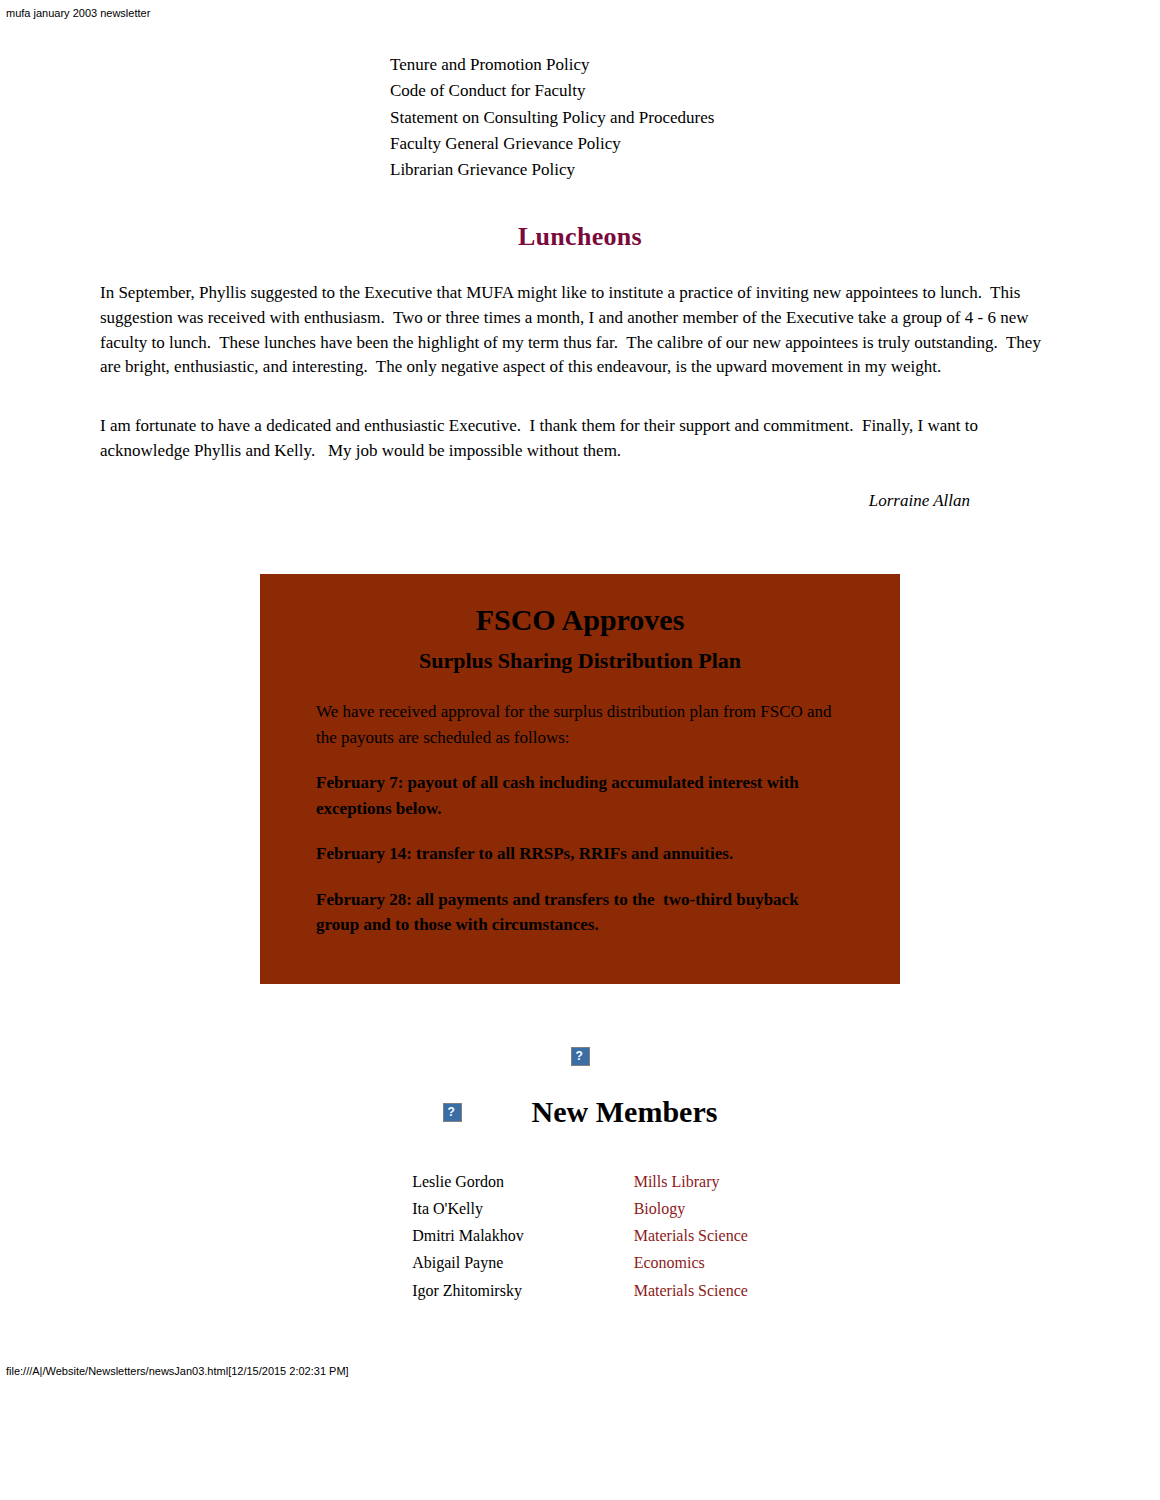mufa january 2003 newsletter
Tenure and Promotion Policy
Code of Conduct for Faculty
Statement on Consulting Policy and Procedures
Faculty General Grievance Policy
Librarian Grievance Policy
Luncheons
In September, Phyllis suggested to the Executive that MUFA might like to institute a practice of inviting new appointees to lunch. This suggestion was received with enthusiasm. Two or three times a month, I and another member of the Executive take a group of 4 - 6 new faculty to lunch. These lunches have been the highlight of my term thus far. The calibre of our new appointees is truly outstanding. They are bright, enthusiastic, and interesting. The only negative aspect of this endeavour, is the upward movement in my weight.
I am fortunate to have a dedicated and enthusiastic Executive. I thank them for their support and commitment. Finally, I want to acknowledge Phyllis and Kelly. My job would be impossible without them.
Lorraine Allan
FSCO Approves
Surplus Sharing Distribution Plan
We have received approval for the surplus distribution plan from FSCO and the payouts are scheduled as follows:
February 7: payout of all cash including accumulated interest with exceptions below.
February 14: transfer to all RRSPs, RRIFs and annuities.
February 28: all payments and transfers to the two-third buyback group and to those with circumstances.
New Members
| Leslie Gordon | Mills Library |
| Ita O'Kelly | Biology |
| Dmitri Malakhov | Materials Science |
| Abigail Payne | Economics |
| Igor Zhitomirsky | Materials Science |
file:///A|/Website/Newsletters/newsJan03.html[12/15/2015 2:02:31 PM]